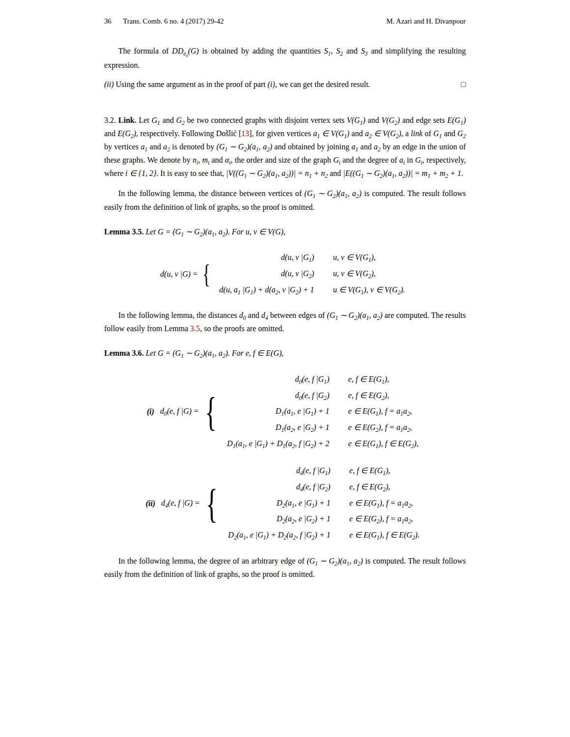36 Trans. Comb. 6 no. 4 (2017) 29-42
M. Azari and H. Divanpour
The formula of DDe0(G) is obtained by adding the quantities S1, S2 and S3 and simplifying the resulting expression.
(ii) Using the same argument as in the proof of part (i), we can get the desired result. □
3.2. Link. Let G1 and G2 be two connected graphs with disjoint vertex sets V(G1) and V(G2) and edge sets E(G1) and E(G2), respectively. Following Došlić [13], for given vertices a1 ∈ V(G1) and a2 ∈ V(G2), a link of G1 and G2 by vertices a1 and a2 is denoted by (G1 ∼ G2)(a1, a2) and obtained by joining a1 and a2 by an edge in the union of these graphs. We denote by ni, mi and αi, the order and size of the graph Gi and the degree of ai in Gi, respectively, where i ∈ {1, 2}. It is easy to see that, |V((G1 ∼ G2)(a1, a2))| = n1 + n2 and |E((G1 ∼ G2)(a1, a2))| = m1 + m2 + 1.
In the following lemma, the distance between vertices of (G1 ∼ G2)(a1, a2) is computed. The result follows easily from the definition of link of graphs, so the proof is omitted.
Lemma 3.5. Let G = (G1 ∼ G2)(a1, a2). For u, v ∈ V(G),
d(u, v |G) = {
| d(u, v /G 1 ) | u, v ∈ V(G 1 ), |
| d(u, v /G 2 ) | u, v ∈ V(G 2 ), |
| d(u, a 1 /G 1 ) + d(a 2 , v /G 2 ) + 1 | u ∈ V(G 1 ), v ∈ V(G 2 ). |
In the following lemma, the distances d0 and d4 between edges of (G1 ∼ G2)(a1, a2) are computed. The results follow easily from Lemma 3.5, so the proofs are omitted.
Lemma 3.6. Let G = (G1 ∼ G2)(a1, a2). For e, f ∈ E(G),
(i) d0(e, f |G) = {
| d 0 (e, f /G 1 ) | e, f ∈ E(G 1 ), |
| d 0 (e, f /G 2 ) | e, f ∈ E(G 2 ), |
| D 1 (a 1 , e /G 1 ) + 1 | e ∈ E(G 1 ), f = a 1 a 2 , |
| D 1 (a 2 , e /G 2 ) + 1 | e ∈ E(G 2 ), f = a 1 a 2 , |
| D 1 (a 1 , e /G 1 ) + D 1 (a 2 , f /G 2 ) + 2 | e ∈ E(G 1 ), f ∈ E(G 2 ), |
(ii) d4(e, f |G) = {
| d 4 (e, f /G 1 ) | e, f ∈ E(G 1 ), |
| d 4 (e, f /G 2 ) | e, f ∈ E(G 2 ), |
| D 2 (a 1 , e /G 1 ) + 1 | e ∈ E(G 1 ), f = a 1 a 2 , |
| D 2 (a 2 , e /G 2 ) + 1 | e ∈ E(G 2 ), f = a 1 a 2 , |
| D 2 (a 1 , e /G 1 ) + D 2 (a 2 , f /G 2 ) + 1 | e ∈ E(G 1 ), f ∈ E(G 2 ). |
In the following lemma, the degree of an arbitrary edge of (G1 ∼ G2)(a1, a2) is computed. The result follows easily from the definition of link of graphs, so the proof is omitted.